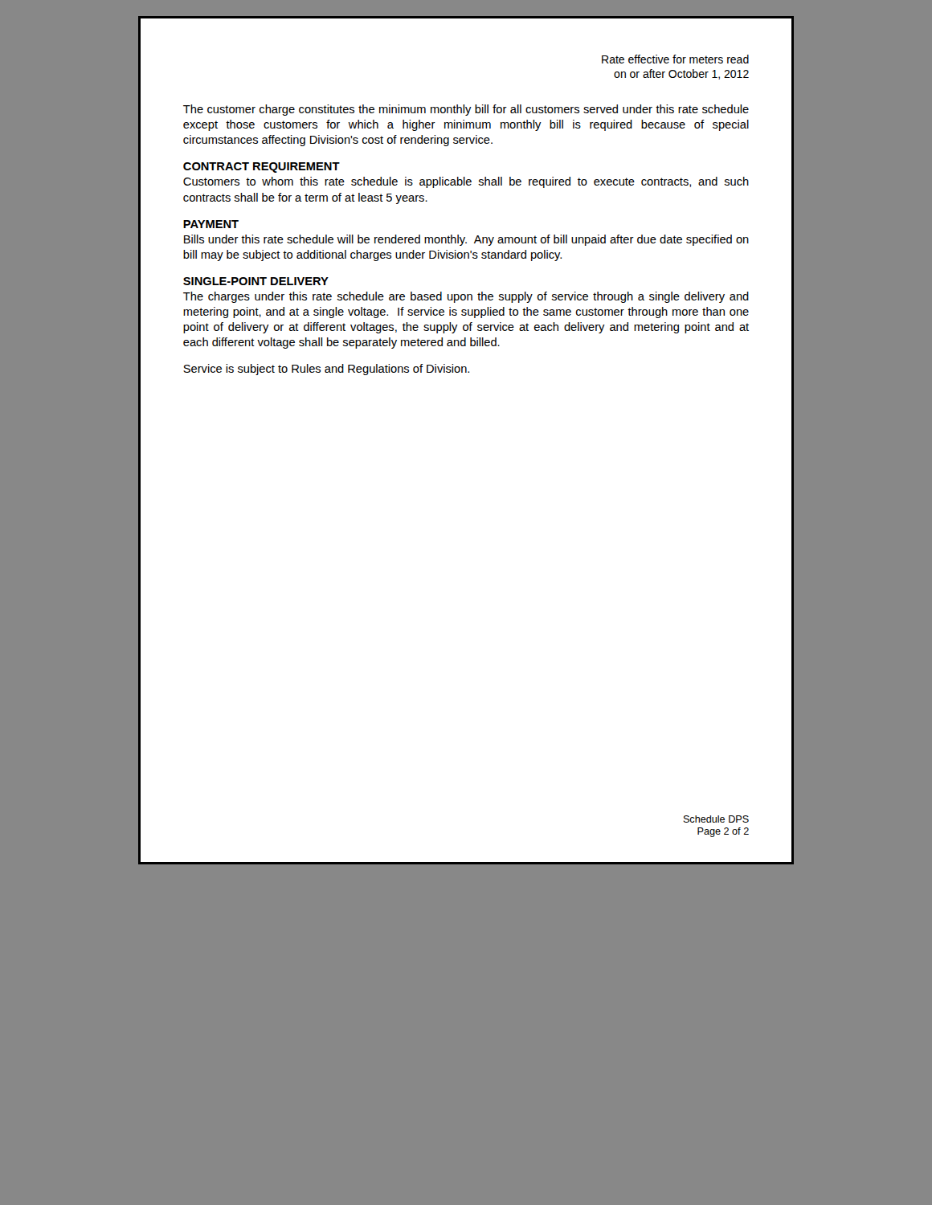Rate effective for meters read
on or after October 1, 2012
The customer charge constitutes the minimum monthly bill for all customers served under this rate schedule except those customers for which a higher minimum monthly bill is required because of special circumstances affecting Division's cost of rendering service.
Contract Requirement
Customers to whom this rate schedule is applicable shall be required to execute contracts, and such contracts shall be for a term of at least 5 years.
Payment
Bills under this rate schedule will be rendered monthly. Any amount of bill unpaid after due date specified on bill may be subject to additional charges under Division's standard policy.
Single-Point Delivery
The charges under this rate schedule are based upon the supply of service through a single delivery and metering point, and at a single voltage. If service is supplied to the same customer through more than one point of delivery or at different voltages, the supply of service at each delivery and metering point and at each different voltage shall be separately metered and billed.
Service is subject to Rules and Regulations of Division.
Schedule DPS
Page 2 of 2